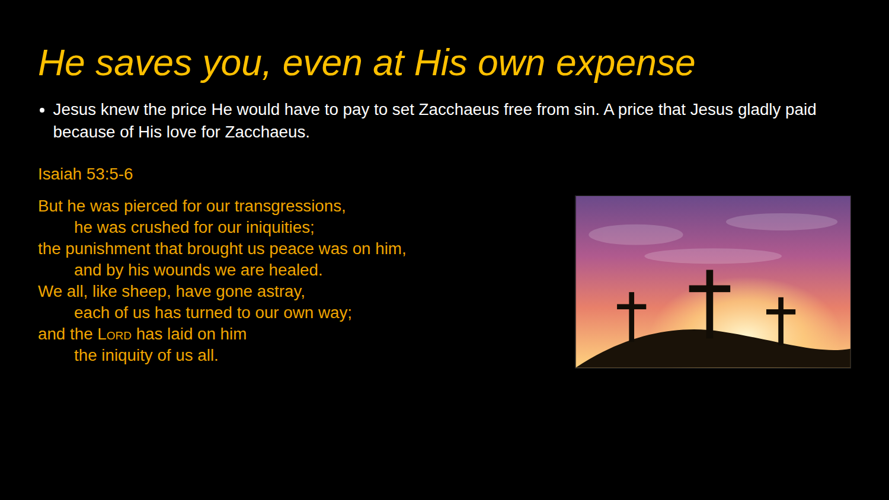He saves you, even at His own expense
Jesus knew the price He would have to pay to set Zacchaeus free from sin. A price that Jesus gladly paid because of His love for Zacchaeus.
Isaiah 53:5-6
But he was pierced for our transgressions,
he was crushed for our iniquities; the punishment that brought us peace was on him,
and by his wounds we are healed. We all, like sheep, have gone astray,
each of us has turned to our own way; and the Lord has laid on him
the iniquity of us all.